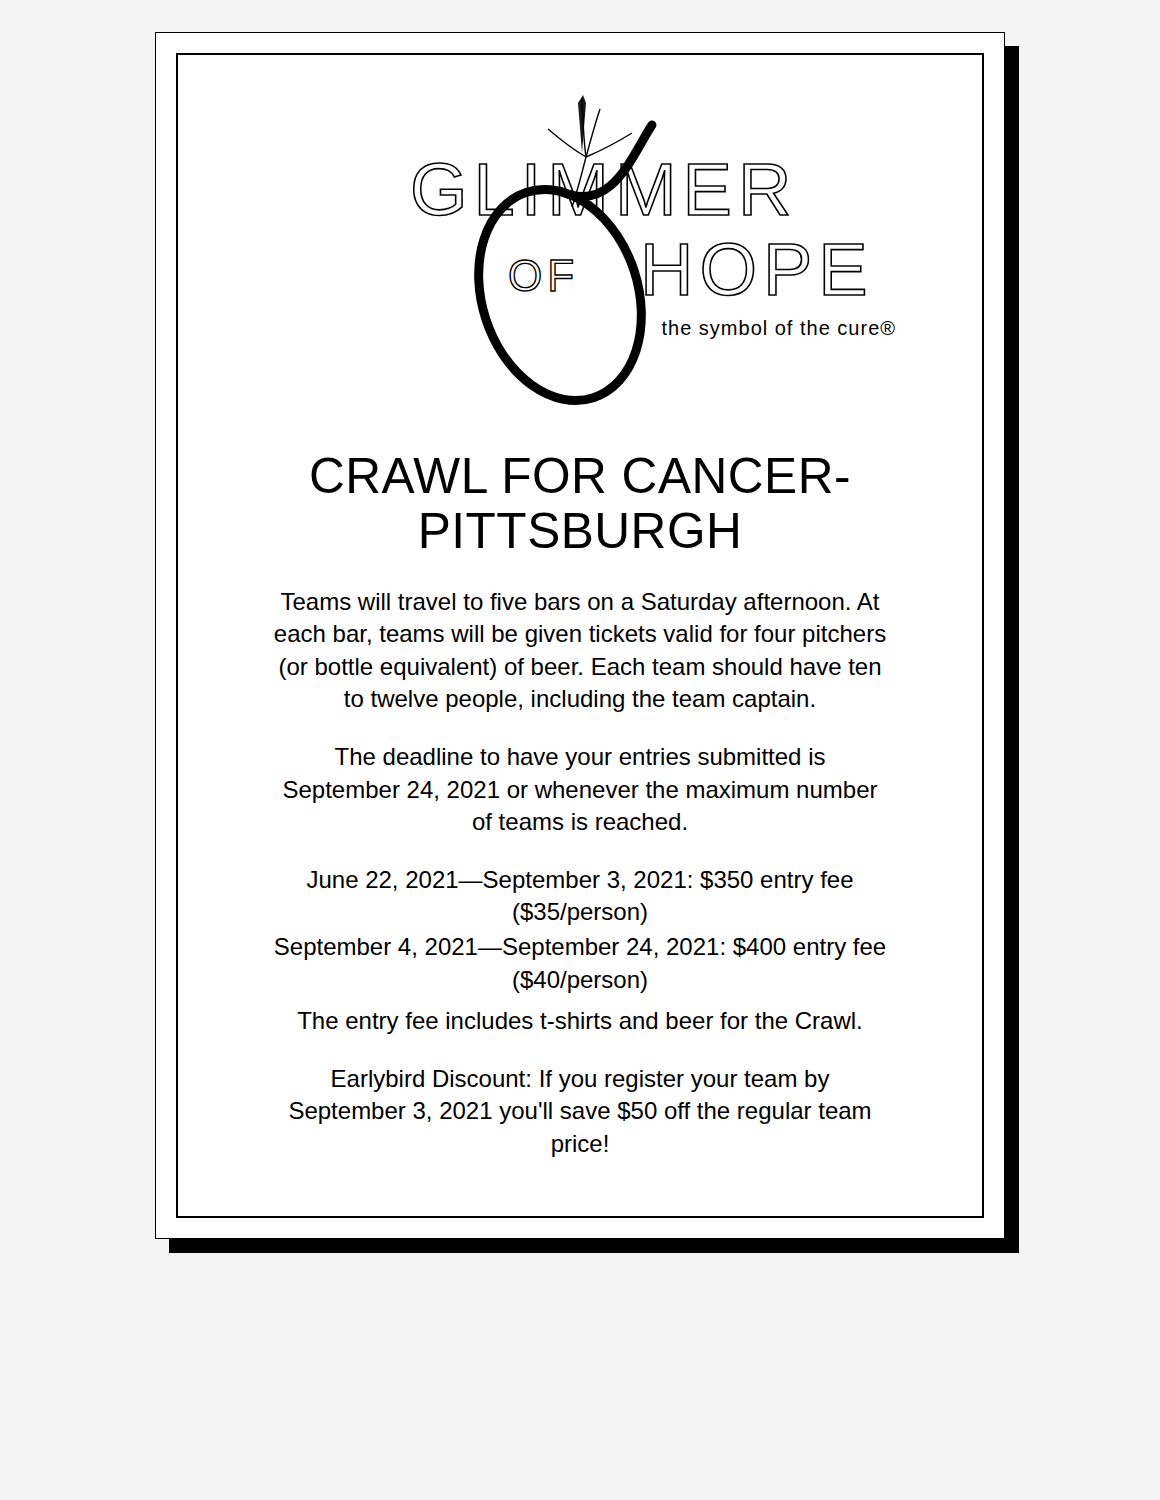GLIMMER OF HOPE the symbol of the cure®
CRAWL FOR CANCER- PITTSBURGH
Teams will travel to five bars on a Saturday afternoon. At each bar, teams will be given tickets valid for four pitchers (or bottle equivalent) of beer. Each team should have ten to twelve people, including the team captain.
The deadline to have your entries submitted is September 24, 2021 or whenever the maximum number of teams is reached.
June 22, 2021—September 3, 2021: $350 entry fee ($35/person)
September 4, 2021—September 24, 2021: $400 entry fee ($40/person)
The entry fee includes t-shirts and beer for the Crawl.
Earlybird Discount: If you register your team by September 3, 2021 you'll save $50 off the regular team price!